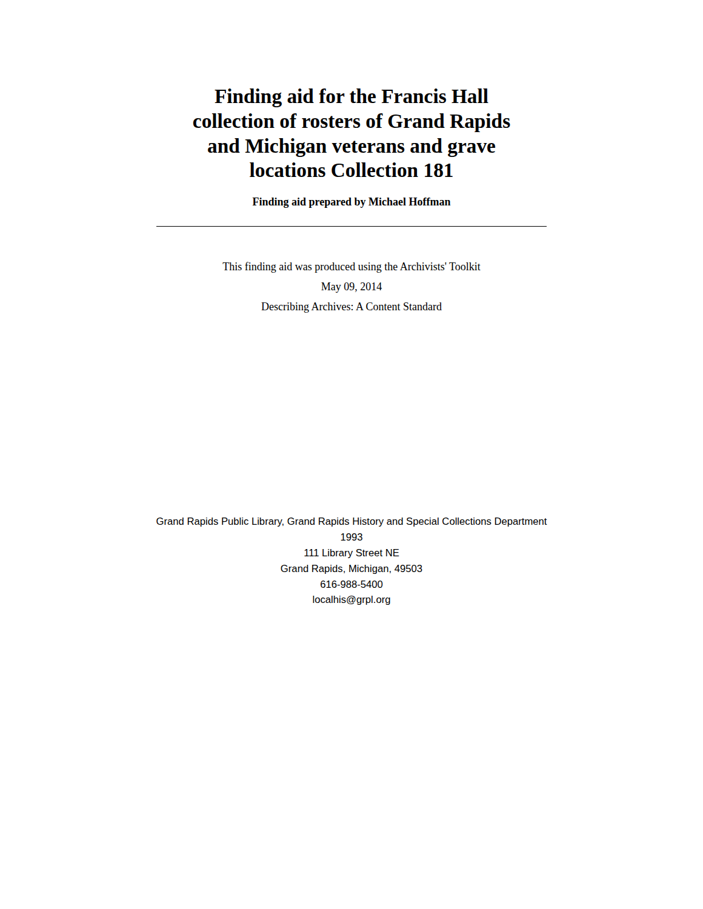Finding aid for the Francis Hall collection of rosters of Grand Rapids and Michigan veterans and grave locations Collection 181
Finding aid prepared by Michael Hoffman
This finding aid was produced using the Archivists' Toolkit
May 09, 2014
Describing Archives: A Content Standard
Grand Rapids Public Library, Grand Rapids History and Special Collections Department
1993
111 Library Street NE
Grand Rapids, Michigan, 49503
616-988-5400
localhis@grpl.org